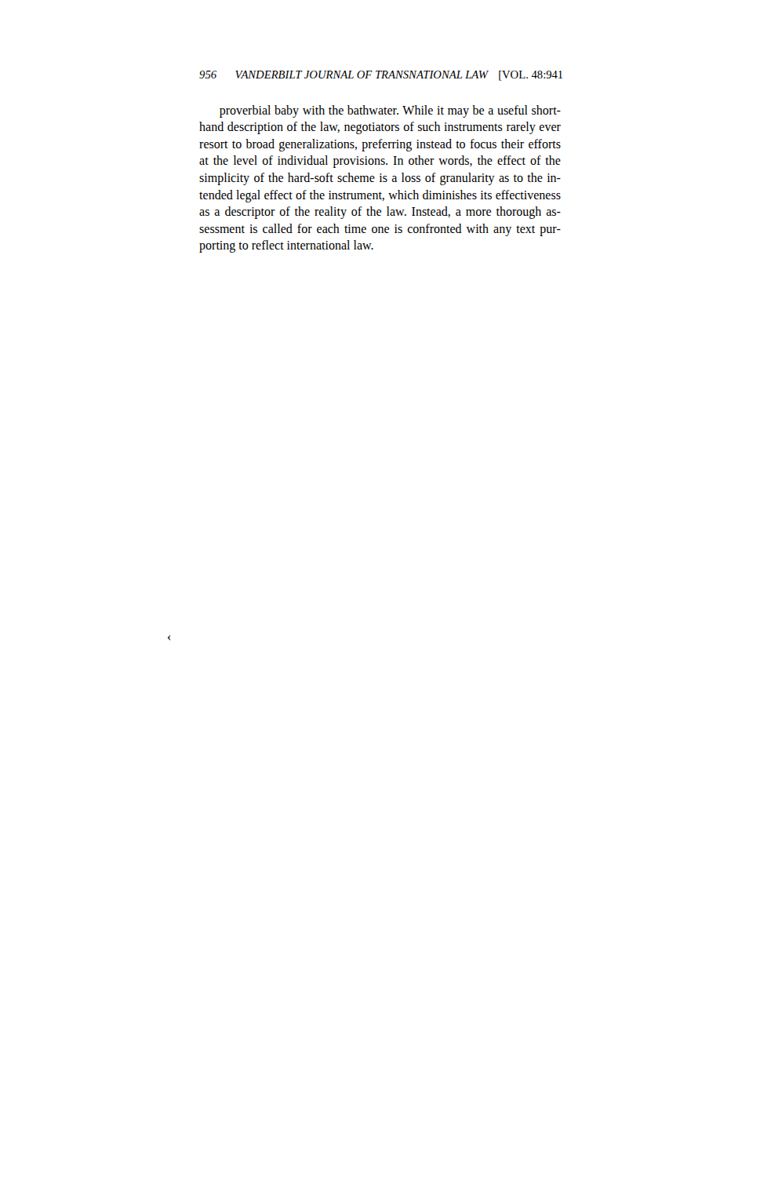956 VANDERBILT JOURNAL OF TRANSNATIONAL LAW[VOL. 48:941
proverbial baby with the bathwater. While it may be a useful shorthand description of the law, negotiators of such instruments rarely ever resort to broad generalizations, preferring instead to focus their efforts at the level of individual provisions. In other words, the effect of the simplicity of the hard-soft scheme is a loss of granularity as to the intended legal effect of the instrument, which diminishes its effectiveness as a descriptor of the reality of the law. Instead, a more thorough assessment is called for each time one is confronted with any text purporting to reflect international law.
‹